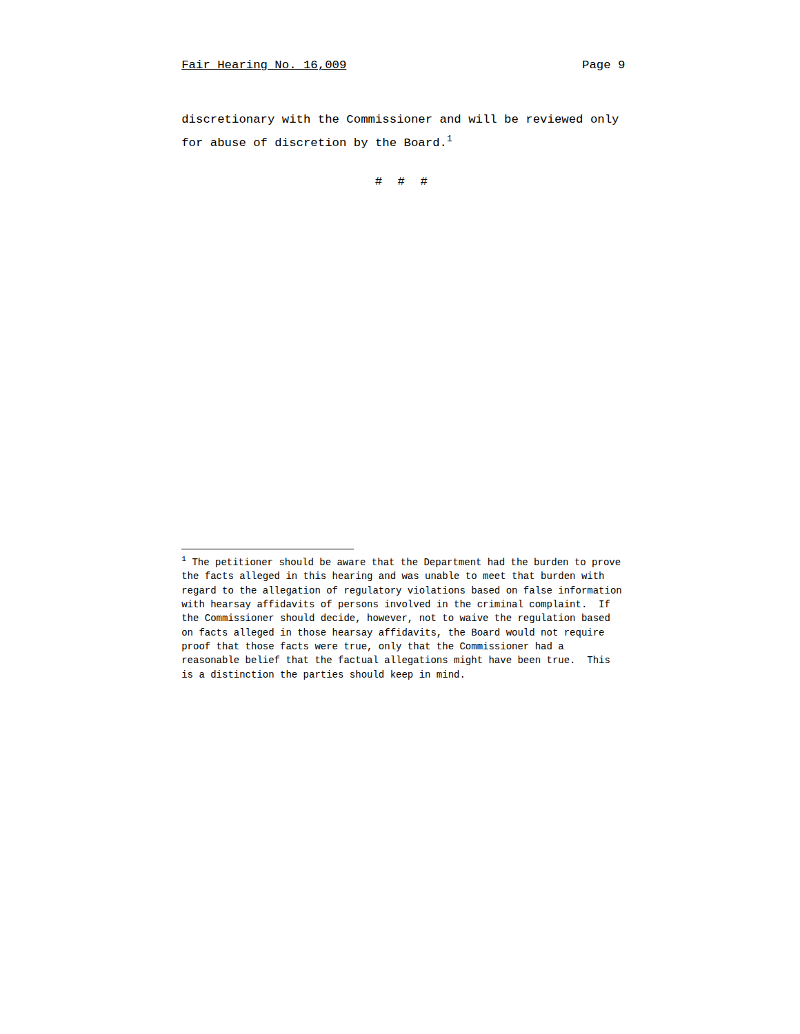Fair Hearing No. 16,009 Page 9
discretionary with the Commissioner and will be reviewed only for abuse of discretion by the Board.1
# # #
1 The petitioner should be aware that the Department had the burden to prove the facts alleged in this hearing and was unable to meet that burden with regard to the allegation of regulatory violations based on false information with hearsay affidavits of persons involved in the criminal complaint. If the Commissioner should decide, however, not to waive the regulation based on facts alleged in those hearsay affidavits, the Board would not require proof that those facts were true, only that the Commissioner had a reasonable belief that the factual allegations might have been true. This is a distinction the parties should keep in mind.